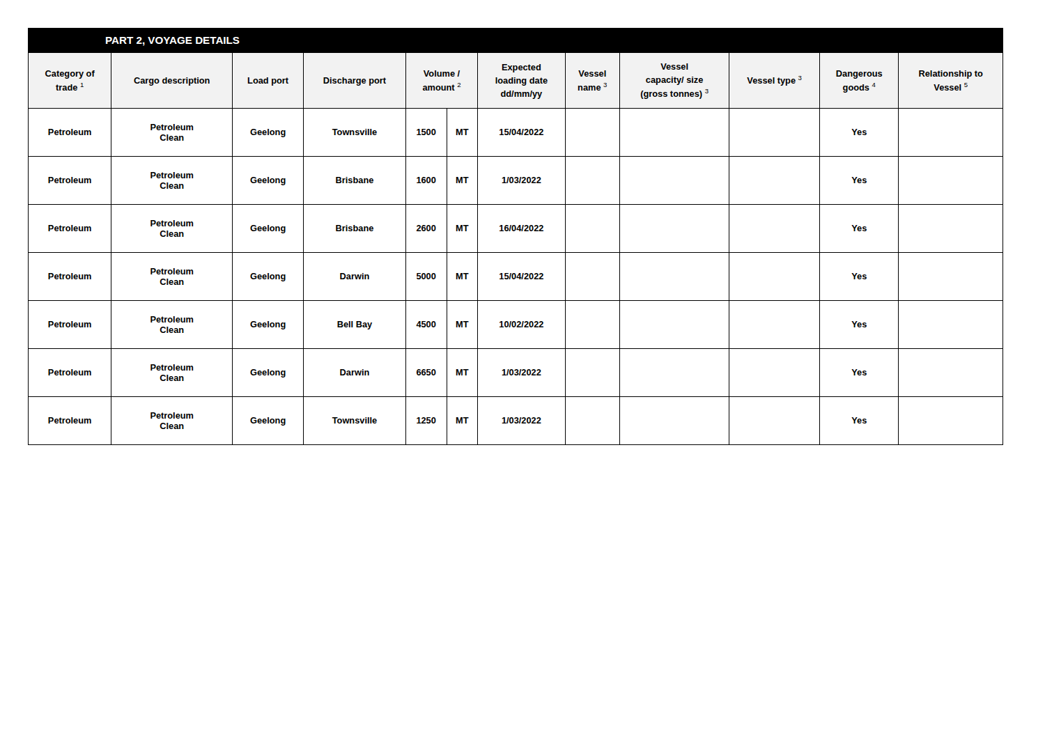PART 2, VOYAGE DETAILS
| Category of trade 1 | Cargo description | Load port | Discharge port | Volume / amount 2 | Expected loading date dd/mm/yy | Vessel name 3 | Vessel capacity/ size (gross tonnes) 3 | Vessel type 3 | Dangerous goods 4 | Relationship to Vessel 5 |
| --- | --- | --- | --- | --- | --- | --- | --- | --- | --- | --- |
| Petroleum | Petroleum Clean | Geelong | Townsville | 1500 | MT | 15/04/2022 | | | | Yes | |
| Petroleum | Petroleum Clean | Geelong | Brisbane | 1600 | MT | 1/03/2022 | | | | Yes | |
| Petroleum | Petroleum Clean | Geelong | Brisbane | 2600 | MT | 16/04/2022 | | | | Yes | |
| Petroleum | Petroleum Clean | Geelong | Darwin | 5000 | MT | 15/04/2022 | | | | Yes | |
| Petroleum | Petroleum Clean | Geelong | Bell Bay | 4500 | MT | 10/02/2022 | | | | Yes | |
| Petroleum | Petroleum Clean | Geelong | Darwin | 6650 | MT | 1/03/2022 | | | | Yes | |
| Petroleum | Petroleum Clean | Geelong | Townsville | 1250 | MT | 1/03/2022 | | | | Yes | |